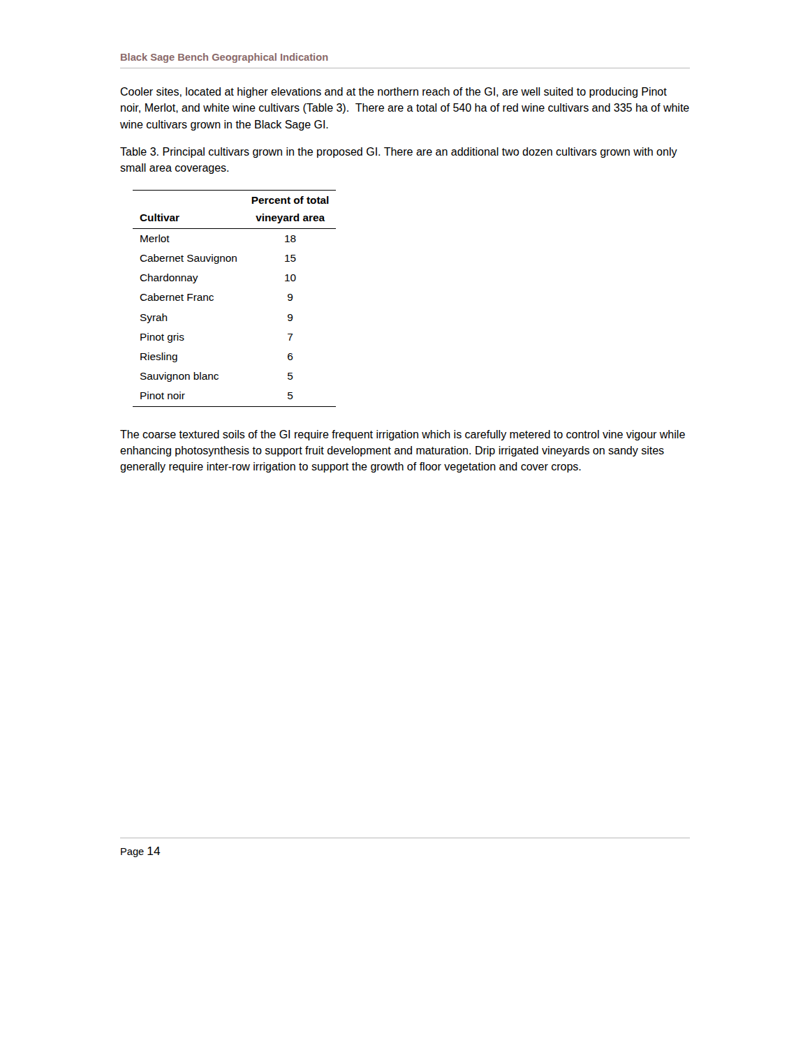Black Sage Bench Geographical Indication
Cooler sites, located at higher elevations and at the northern reach of the GI, are well suited to producing Pinot noir, Merlot, and white wine cultivars (Table 3). There are a total of 540 ha of red wine cultivars and 335 ha of white wine cultivars grown in the Black Sage GI.
Table 3. Principal cultivars grown in the proposed GI. There are an additional two dozen cultivars grown with only small area coverages.
| | Percent of total |
| --- | --- |
| Cultivar | vineyard area |
| Merlot | 18 |
| Cabernet Sauvignon | 15 |
| Chardonnay | 10 |
| Cabernet Franc | 9 |
| Syrah | 9 |
| Pinot gris | 7 |
| Riesling | 6 |
| Sauvignon blanc | 5 |
| Pinot noir | 5 |
The coarse textured soils of the GI require frequent irrigation which is carefully metered to control vine vigour while enhancing photosynthesis to support fruit development and maturation. Drip irrigated vineyards on sandy sites generally require inter-row irrigation to support the growth of floor vegetation and cover crops.
Page 14